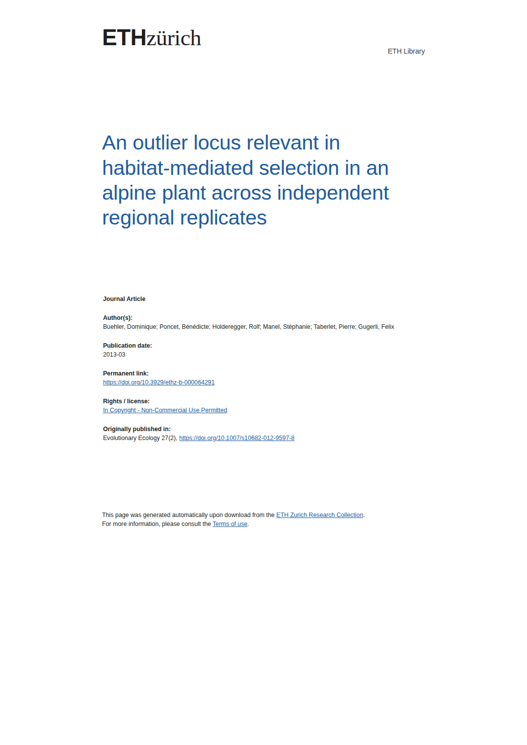ETH zürich
ETH Library
An outlier locus relevant in habitat-mediated selection in an alpine plant across independent regional replicates
Journal Article
Author(s):
Buehler, Dominique; Poncet, Bénédicte; Holderegger, Rolf; Manel, Stéphanie; Taberlet, Pierre; Gugerli, Felix
Publication date:
2013-03
Permanent link:
https://doi.org/10.3929/ethz-b-000064291
Rights / license:
In Copyright - Non-Commercial Use Permitted
Originally published in:
Evolutionary Ecology 27(2), https://doi.org/10.1007/s10682-012-9597-8
This page was generated automatically upon download from the ETH Zurich Research Collection.
For more information, please consult the Terms of use.